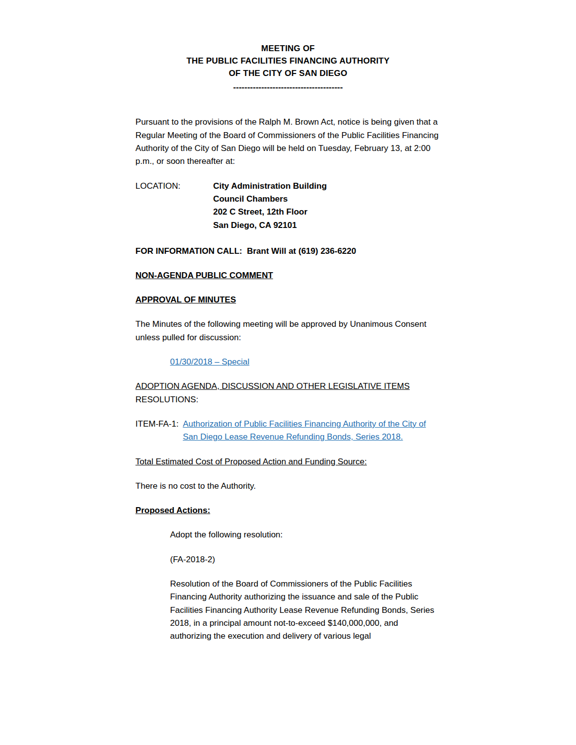MEETING OF
THE PUBLIC FACILITIES FINANCING AUTHORITY
OF THE CITY OF SAN DIEGO
---------------------------------------
Pursuant to the provisions of the Ralph M. Brown Act, notice is being given that a Regular Meeting of the Board of Commissioners of the Public Facilities Financing Authority of the City of San Diego will be held on Tuesday, February 13, at 2:00 p.m., or soon thereafter at:
LOCATION:
City Administration Building
Council Chambers
202 C Street, 12th Floor
San Diego, CA 92101
FOR INFORMATION CALL: Brant Will at (619) 236-6220
NON-AGENDA PUBLIC COMMENT
APPROVAL OF MINUTES
The Minutes of the following meeting will be approved by Unanimous Consent unless pulled for discussion:
01/30/2018 – Special
ADOPTION AGENDA, DISCUSSION AND OTHER LEGISLATIVE ITEMS
RESOLUTIONS:
ITEM-FA-1:
Authorization of Public Facilities Financing Authority of the City of San Diego Lease Revenue Refunding Bonds, Series 2018.
Total Estimated Cost of Proposed Action and Funding Source:
There is no cost to the Authority.
Proposed Actions:
Adopt the following resolution:
(FA-2018-2)
Resolution of the Board of Commissioners of the Public Facilities Financing Authority authorizing the issuance and sale of the Public Facilities Financing Authority Lease Revenue Refunding Bonds, Series 2018, in a principal amount not-to-exceed $140,000,000, and authorizing the execution and delivery of various legal